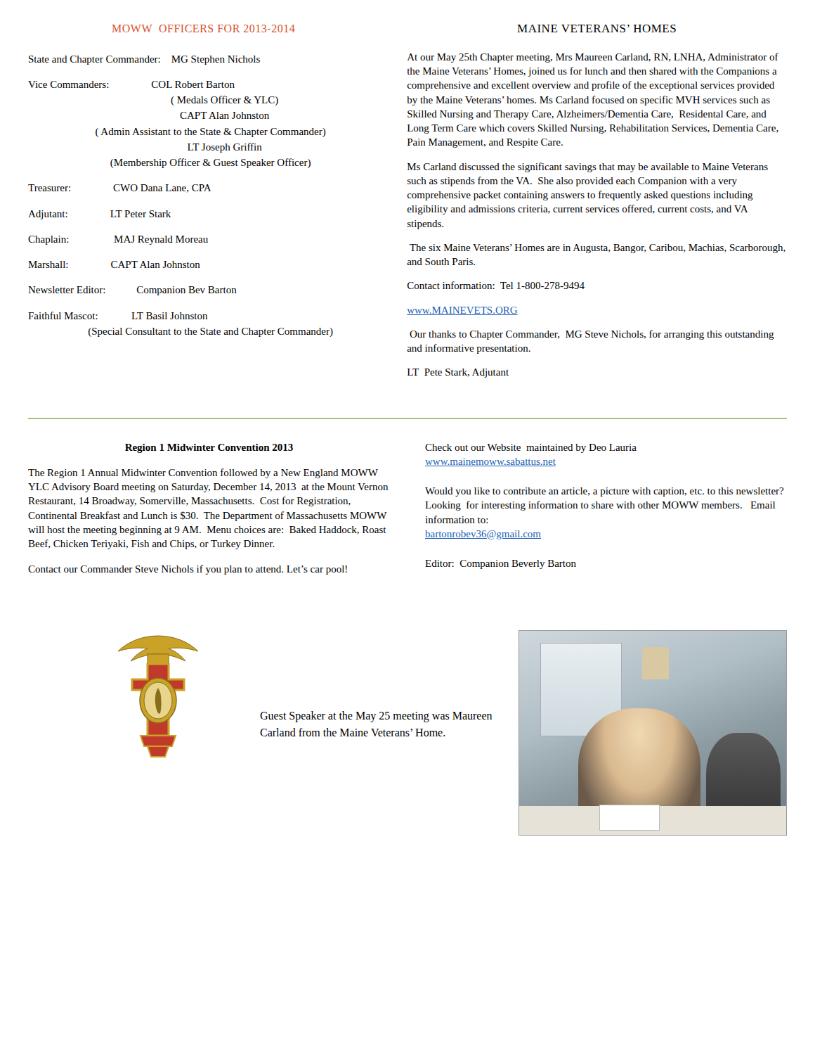MOWW OFFICERS FOR 2013-2014
State and Chapter Commander: MG Stephen Nichols
Vice Commanders:COL Robert Barton
( Medals Officer & YLC)
CAPT Alan Johnston
( Admin Assistant to the State & Chapter Commander)
LT Joseph Griffin
(Membership Officer & Guest Speaker Officer)
Treasurer:CWO Dana Lane, CPA
Adjutant:LT Peter Stark
Chaplain: MAJ Reynald Moreau
Marshall:CAPT Alan Johnston
Newsletter Editor: Companion Bev Barton
Faithful Mascot: LT Basil Johnston
(Special Consultant to the State and Chapter Commander)
MAINE VETERANS’ HOMES
At our May 25th Chapter meeting, Mrs Maureen Carland, RN, LNHA, Administrator of the Maine Veterans’ Homes, joined us for lunch and then shared with the Companions a comprehensive and excellent overview and profile of the exceptional services provided by the Maine Veterans’ homes. Ms Carland focused on specific MVH services such as Skilled Nursing and Therapy Care, Alzheimers/Dementia Care, Residental Care, and Long Term Care which covers Skilled Nursing, Rehabilitation Services, Dementia Care, Pain Management, and Respite Care.
Ms Carland discussed the significant savings that may be available to Maine Veterans such as stipends from the VA. She also provided each Companion with a very comprehensive packet containing answers to frequently asked questions including eligibility and admissions criteria, current services offered, current costs, and VA stipends.
The six Maine Veterans’ Homes are in Augusta, Bangor, Caribou, Machias, Scarborough, and South Paris.
Contact information: Tel 1-800-278-9494
www.MAINEVETS.ORG
Our thanks to Chapter Commander, MG Steve Nichols, for arranging this outstanding and informative presentation.
LT Pete Stark, Adjutant
Region 1 Midwinter Convention 2013
The Region 1 Annual Midwinter Convention followed by a New England MOWW YLC Advisory Board meeting on Saturday, December 14, 2013 at the Mount Vernon Restaurant, 14 Broadway, Somerville, Massachusetts. Cost for Registration, Continental Breakfast and Lunch is $30. The Department of Massachusetts MOWW will host the meeting beginning at 9 AM. Menu choices are: Baked Haddock, Roast Beef, Chicken Teriyaki, Fish and Chips, or Turkey Dinner.
Contact our Commander Steve Nichols if you plan to attend. Let’s car pool!
Check out our Website maintained by Deo Lauria
www.mainemoww.sabattus.net
Would you like to contribute an article, a picture with caption, etc. to this newsletter? Looking for interesting information to share with other MOWW members. Email information to:
bartonrobev36@gmail.com
Editor: Companion Beverly Barton
Guest Speaker at the May 25 meeting was Maureen Carland from the Maine Veterans’ Home.